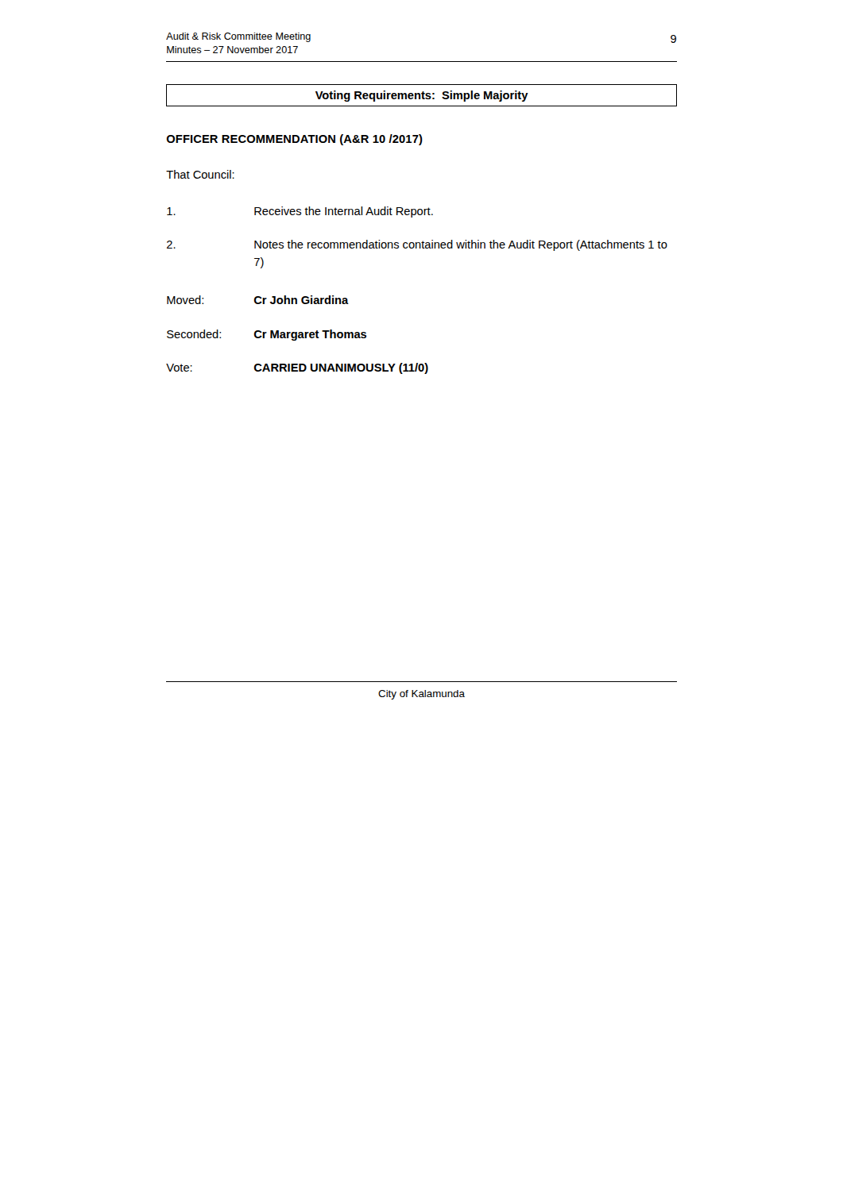Audit & Risk Committee Meeting
Minutes – 27 November 2017
9
Voting Requirements: Simple Majority
OFFICER RECOMMENDATION (A&R 10 /2017)
That Council:
1. Receives the Internal Audit Report.
2. Notes the recommendations contained within the Audit Report (Attachments 1 to 7)
Moved: Cr John Giardina
Seconded: Cr Margaret Thomas
Vote: CARRIED UNANIMOUSLY (11/0)
City of Kalamunda